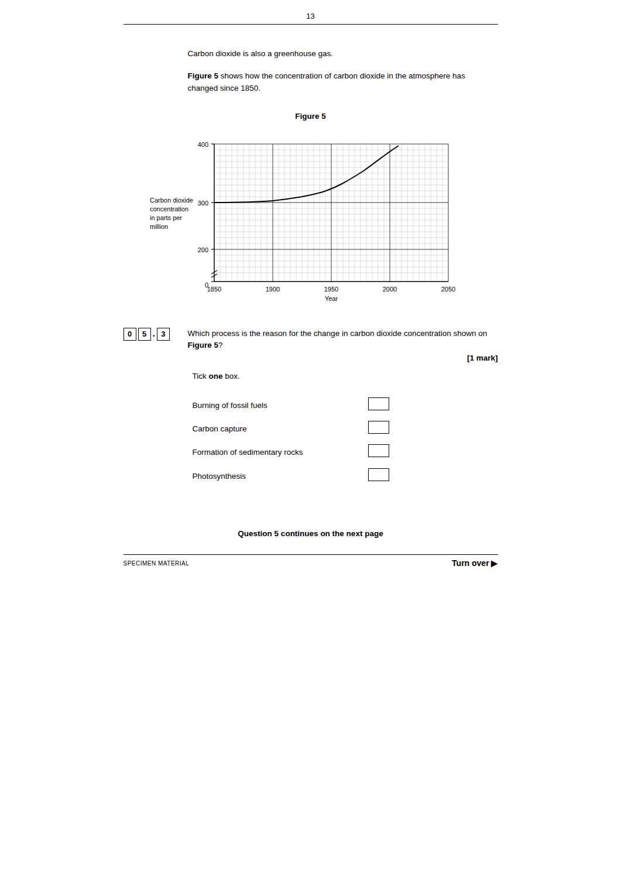13
Carbon dioxide is also a greenhouse gas.
Figure 5 shows how the concentration of carbon dioxide in the atmosphere has changed since 1850.
Figure 5
Carbon dioxide concentration in parts per million 400 300 200 0 1850 1900 1950 2000 2050 Year
0
5
.
3
Which process is the reason for the change in carbon dioxide concentration shown on Figure 5?
[1 mark]
Tick one box.
| Burning of fossil fuels | |
| Carbon capture | |
| Formation of sedimentary rocks | |
| Photosynthesis | |
Question 5 continues on the next page
SPECIMEN MATERIAL
Turn over ▶